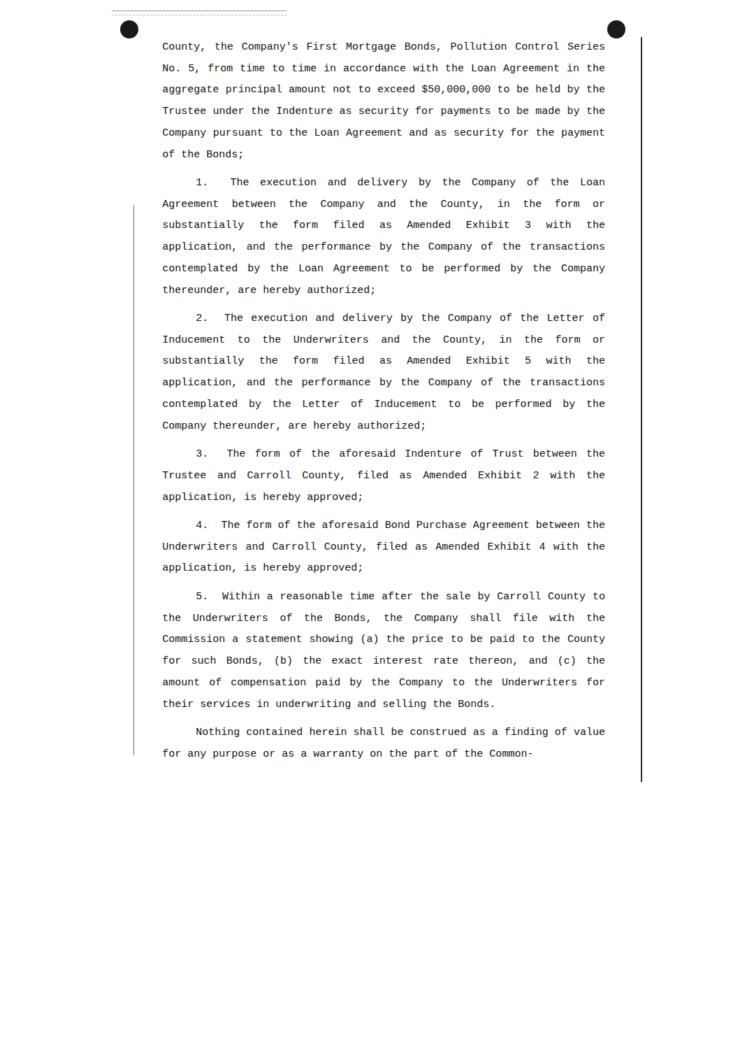County, the Company's First Mortgage Bonds, Pollution Control Series No. 5, from time to time in accordance with the Loan Agreement in the aggregate principal amount not to exceed $50,000,000 to be held by the Trustee under the Indenture as security for payments to be made by the Company pursuant to the Loan Agreement and as security for the payment of the Bonds;
The execution and delivery by the Company of the Loan Agreement between the Company and the County, in the form or substantially the form filed as Amended Exhibit 3 with the application, and the performance by the Company of the transactions contemplated by the Loan Agreement to be performed by the Company thereunder, are hereby authorized;
The execution and delivery by the Company of the Letter of Inducement to the Underwriters and the County, in the form or substantially the form filed as Amended Exhibit 5 with the application, and the performance by the Company of the transactions contemplated by the Letter of Inducement to be performed by the Company thereunder, are hereby authorized;
The form of the aforesaid Indenture of Trust between the Trustee and Carroll County, filed as Amended Exhibit 2 with the application, is hereby approved;
The form of the aforesaid Bond Purchase Agreement between the Underwriters and Carroll County, filed as Amended Exhibit 4 with the application, is hereby approved;
Within a reasonable time after the sale by Carroll County to the Underwriters of the Bonds, the Company shall file with the Commission a statement showing (a) the price to be paid to the County for such Bonds, (b) the exact interest rate thereon, and (c) the amount of compensation paid by the Company to the Underwriters for their services in underwriting and selling the Bonds.
Nothing contained herein shall be construed as a finding of value for any purpose or as a warranty on the part of the Common-